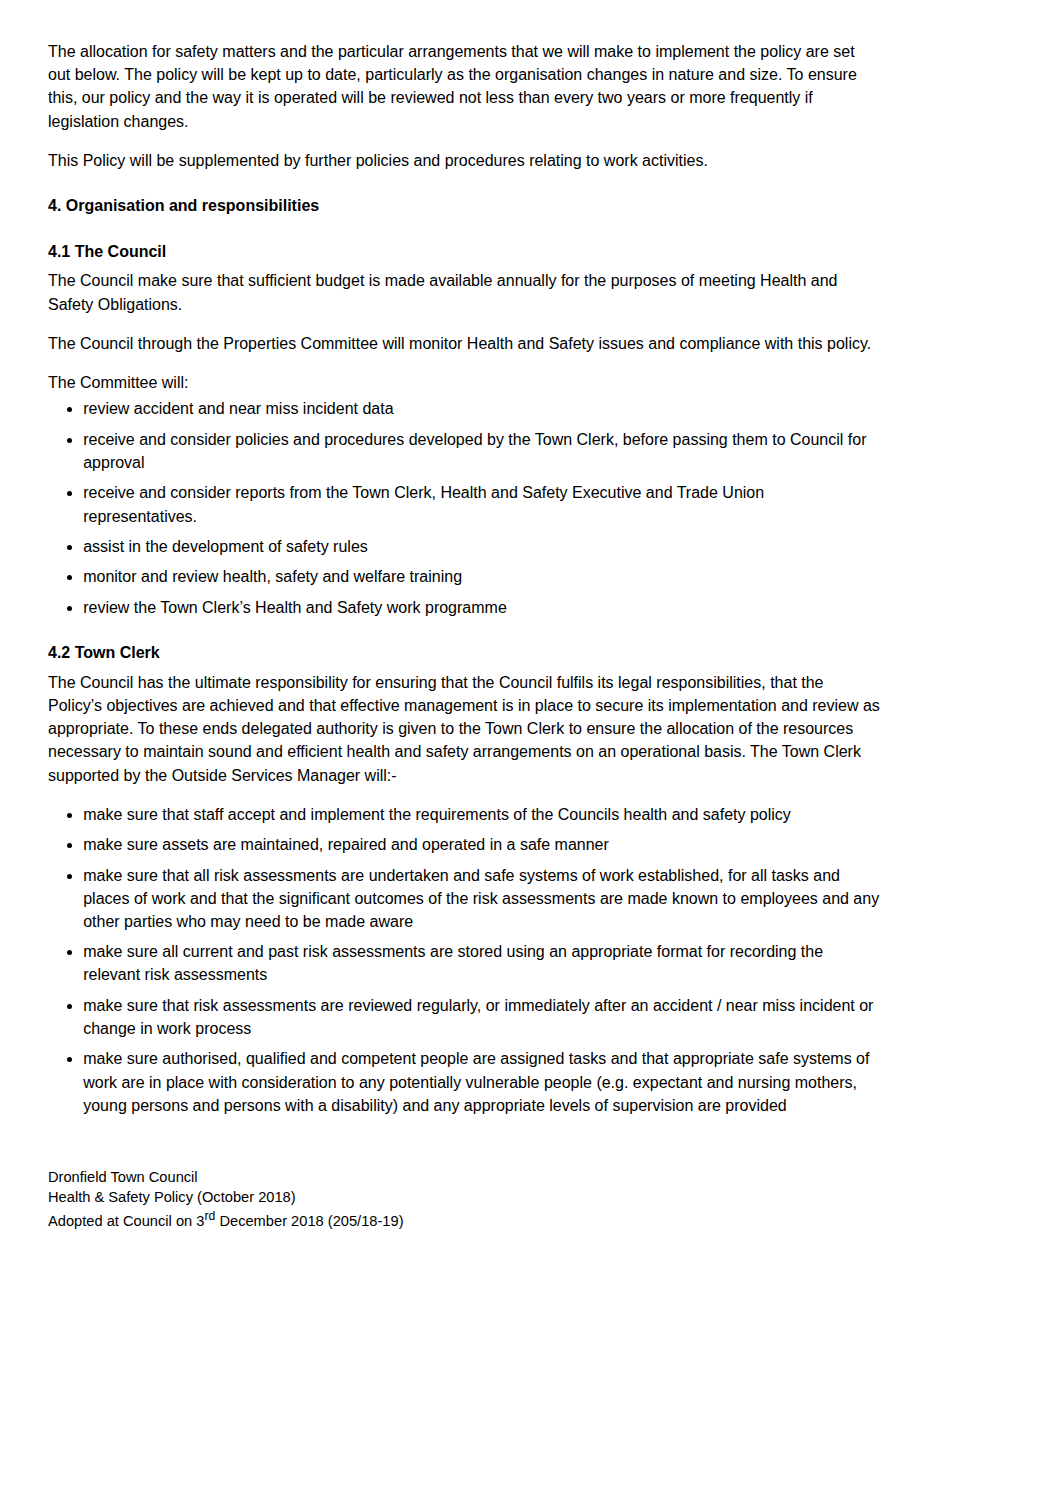The allocation for safety matters and the particular arrangements that we will make to implement the policy are set out below. The policy will be kept up to date, particularly as the organisation changes in nature and size. To ensure this, our policy and the way it is operated will be reviewed not less than every two years or more frequently if legislation changes.
This Policy will be supplemented by further policies and procedures relating to work activities.
4. Organisation and responsibilities
4.1 The Council
The Council make sure that sufficient budget is made available annually for the purposes of meeting Health and Safety Obligations.
The Council through the Properties Committee will monitor Health and Safety issues and compliance with this policy.
The Committee will:
review accident and near miss incident data
receive and consider policies and procedures developed by the Town Clerk, before passing them to Council for approval
receive and consider reports from the Town Clerk, Health and Safety Executive and Trade Union representatives.
assist in the development of safety rules
monitor and review health, safety and welfare training
review the Town Clerk’s Health and Safety work programme
4.2 Town Clerk
The Council has the ultimate responsibility for ensuring that the Council fulfils its legal responsibilities, that the Policy’s objectives are achieved and that effective management is in place to secure its implementation and review as appropriate. To these ends delegated authority is given to the Town Clerk to ensure the allocation of the resources necessary to maintain sound and efficient health and safety arrangements on an operational basis. The Town Clerk supported by the Outside Services Manager will:-
make sure that staff accept and implement the requirements of the Councils health and safety policy
make sure assets are maintained, repaired and operated in a safe manner
make sure that all risk assessments are undertaken and safe systems of work established, for all tasks and places of work and that the significant outcomes of the risk assessments are made known to employees and any other parties who may need to be made aware
make sure all current and past risk assessments are stored using an appropriate format for recording the relevant risk assessments
make sure that risk assessments are reviewed regularly, or immediately after an accident / near miss incident or change in work process
make sure authorised, qualified and competent people are assigned tasks and that appropriate safe systems of work are in place with consideration to any potentially vulnerable people (e.g. expectant and nursing mothers, young persons and persons with a disability) and any appropriate levels of supervision are provided
Dronfield Town Council
Health & Safety Policy (October 2018)
Adopted at Council on 3rd December 2018 (205/18-19)